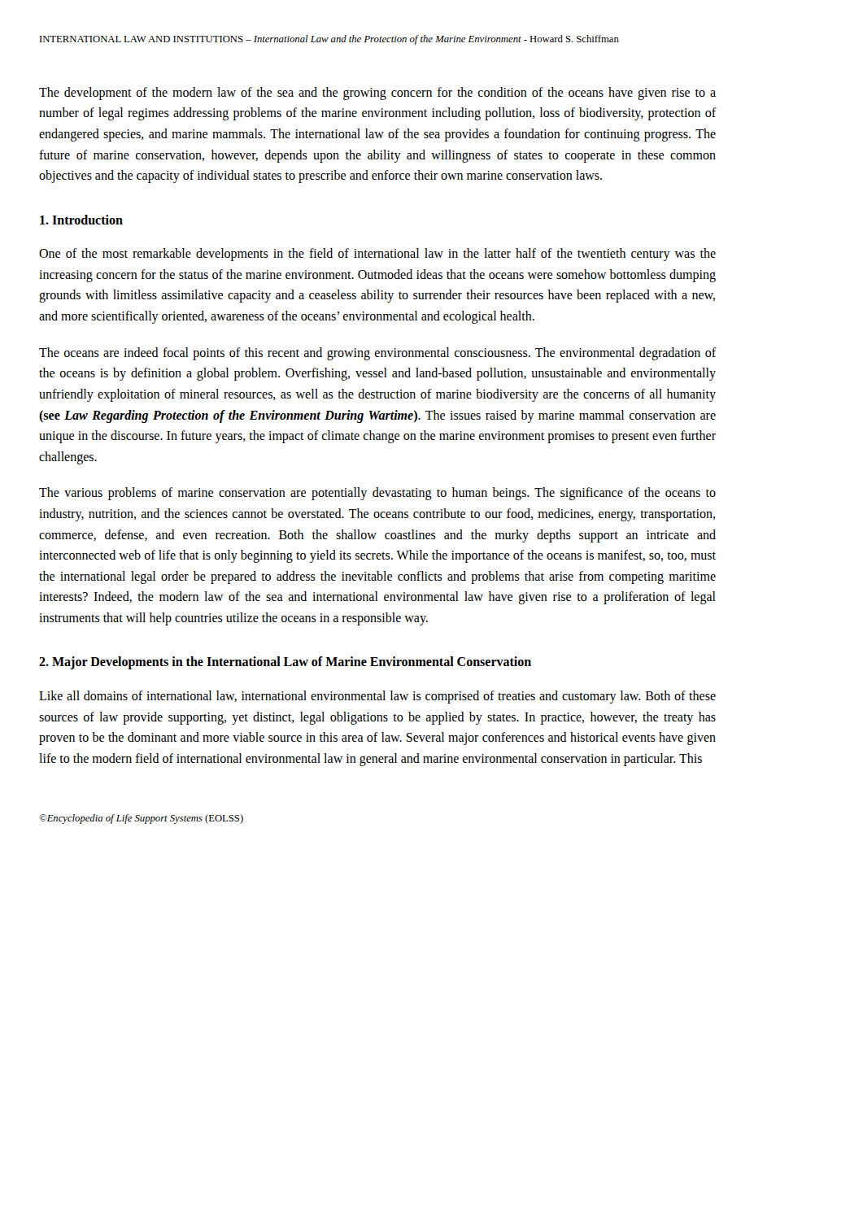INTERNATIONAL LAW AND INSTITUTIONS – International Law and the Protection of the Marine Environment - Howard S. Schiffman
The development of the modern law of the sea and the growing concern for the condition of the oceans have given rise to a number of legal regimes addressing problems of the marine environment including pollution, loss of biodiversity, protection of endangered species, and marine mammals. The international law of the sea provides a foundation for continuing progress. The future of marine conservation, however, depends upon the ability and willingness of states to cooperate in these common objectives and the capacity of individual states to prescribe and enforce their own marine conservation laws.
1. Introduction
One of the most remarkable developments in the field of international law in the latter half of the twentieth century was the increasing concern for the status of the marine environment. Outmoded ideas that the oceans were somehow bottomless dumping grounds with limitless assimilative capacity and a ceaseless ability to surrender their resources have been replaced with a new, and more scientifically oriented, awareness of the oceans’ environmental and ecological health.
The oceans are indeed focal points of this recent and growing environmental consciousness. The environmental degradation of the oceans is by definition a global problem. Overfishing, vessel and land-based pollution, unsustainable and environmentally unfriendly exploitation of mineral resources, as well as the destruction of marine biodiversity are the concerns of all humanity (see Law Regarding Protection of the Environment During Wartime). The issues raised by marine mammal conservation are unique in the discourse. In future years, the impact of climate change on the marine environment promises to present even further challenges.
The various problems of marine conservation are potentially devastating to human beings. The significance of the oceans to industry, nutrition, and the sciences cannot be overstated. The oceans contribute to our food, medicines, energy, transportation, commerce, defense, and even recreation. Both the shallow coastlines and the murky depths support an intricate and interconnected web of life that is only beginning to yield its secrets. While the importance of the oceans is manifest, so, too, must the international legal order be prepared to address the inevitable conflicts and problems that arise from competing maritime interests? Indeed, the modern law of the sea and international environmental law have given rise to a proliferation of legal instruments that will help countries utilize the oceans in a responsible way.
2. Major Developments in the International Law of Marine Environmental Conservation
Like all domains of international law, international environmental law is comprised of treaties and customary law. Both of these sources of law provide supporting, yet distinct, legal obligations to be applied by states. In practice, however, the treaty has proven to be the dominant and more viable source in this area of law. Several major conferences and historical events have given life to the modern field of international environmental law in general and marine environmental conservation in particular. This
©Encyclopedia of Life Support Systems (EOLSS)